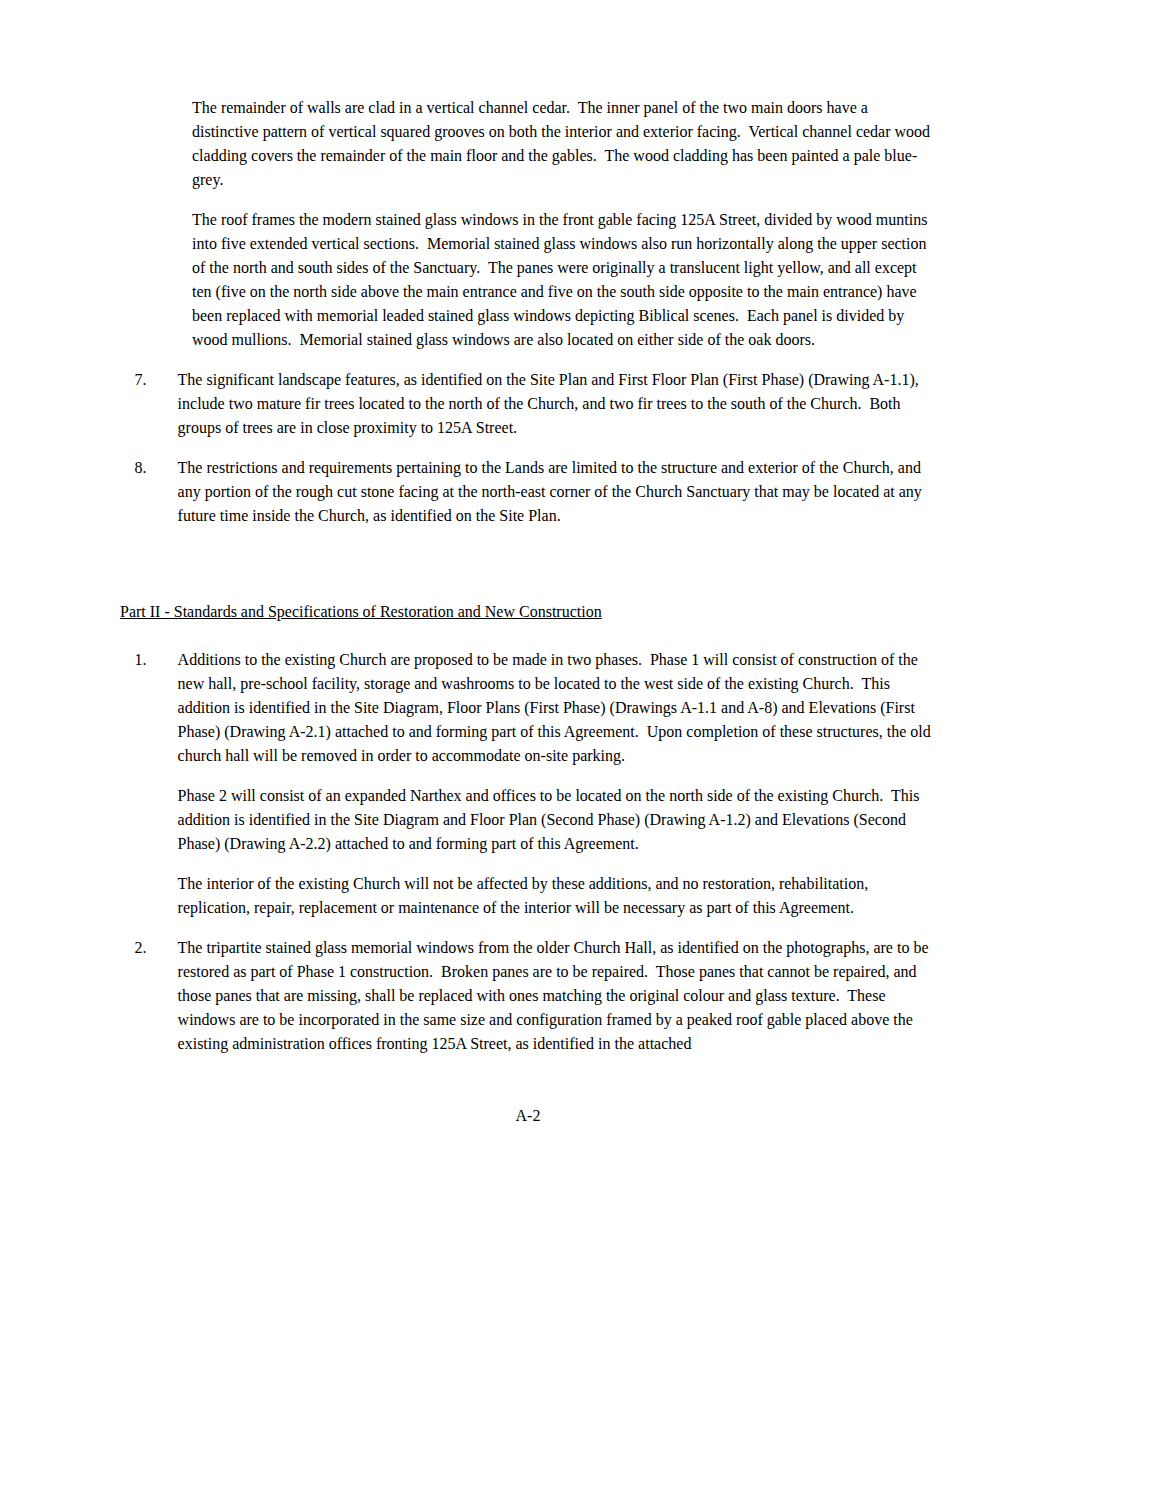The remainder of walls are clad in a vertical channel cedar. The inner panel of the two main doors have a distinctive pattern of vertical squared grooves on both the interior and exterior facing. Vertical channel cedar wood cladding covers the remainder of the main floor and the gables. The wood cladding has been painted a pale blue-grey.
The roof frames the modern stained glass windows in the front gable facing 125A Street, divided by wood muntins into five extended vertical sections. Memorial stained glass windows also run horizontally along the upper section of the north and south sides of the Sanctuary. The panes were originally a translucent light yellow, and all except ten (five on the north side above the main entrance and five on the south side opposite to the main entrance) have been replaced with memorial leaded stained glass windows depicting Biblical scenes. Each panel is divided by wood mullions. Memorial stained glass windows are also located on either side of the oak doors.
7.
The significant landscape features, as identified on the Site Plan and First Floor Plan (First Phase) (Drawing A-1.1), include two mature fir trees located to the north of the Church, and two fir trees to the south of the Church. Both groups of trees are in close proximity to 125A Street.
8.
The restrictions and requirements pertaining to the Lands are limited to the structure and exterior of the Church, and any portion of the rough cut stone facing at the north-east corner of the Church Sanctuary that may be located at any future time inside the Church, as identified on the Site Plan.
Part II - Standards and Specifications of Restoration and New Construction
1.
Additions to the existing Church are proposed to be made in two phases. Phase 1 will consist of construction of the new hall, pre-school facility, storage and washrooms to be located to the west side of the existing Church. This addition is identified in the Site Diagram, Floor Plans (First Phase) (Drawings A-1.1 and A-8) and Elevations (First Phase) (Drawing A-2.1) attached to and forming part of this Agreement. Upon completion of these structures, the old church hall will be removed in order to accommodate on-site parking.
Phase 2 will consist of an expanded Narthex and offices to be located on the north side of the existing Church. This addition is identified in the Site Diagram and Floor Plan (Second Phase) (Drawing A-1.2) and Elevations (Second Phase) (Drawing A-2.2) attached to and forming part of this Agreement.
The interior of the existing Church will not be affected by these additions, and no restoration, rehabilitation, replication, repair, replacement or maintenance of the interior will be necessary as part of this Agreement.
2.
The tripartite stained glass memorial windows from the older Church Hall, as identified on the photographs, are to be restored as part of Phase 1 construction. Broken panes are to be repaired. Those panes that cannot be repaired, and those panes that are missing, shall be replaced with ones matching the original colour and glass texture. These windows are to be incorporated in the same size and configuration framed by a peaked roof gable placed above the existing administration offices fronting 125A Street, as identified in the attached
A-2